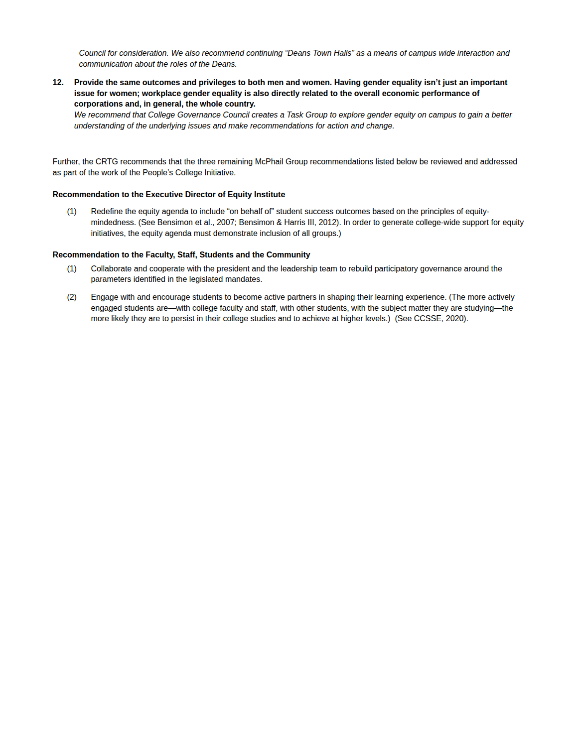Council for consideration. We also recommend continuing “Deans Town Halls” as a means of campus wide interaction and communication about the roles of the Deans.
12. Provide the same outcomes and privileges to both men and women. Having gender equality isn’t just an important issue for women; workplace gender equality is also directly related to the overall economic performance of corporations and, in general, the whole country.
We recommend that College Governance Council creates a Task Group to explore gender equity on campus to gain a better understanding of the underlying issues and make recommendations for action and change.
Further, the CRTG recommends that the three remaining McPhail Group recommendations listed below be reviewed and addressed as part of the work of the People’s College Initiative.
Recommendation to the Executive Director of Equity Institute
(1) Redefine the equity agenda to include “on behalf of” student success outcomes based on the principles of equity-mindedness. (See Bensimon et al., 2007; Bensimon & Harris III, 2012). In order to generate college-wide support for equity initiatives, the equity agenda must demonstrate inclusion of all groups.)
Recommendation to the Faculty, Staff, Students and the Community
(1) Collaborate and cooperate with the president and the leadership team to rebuild participatory governance around the parameters identified in the legislated mandates.
(2) Engage with and encourage students to become active partners in shaping their learning experience. (The more actively engaged students are—with college faculty and staff, with other students, with the subject matter they are studying—the more likely they are to persist in their college studies and to achieve at higher levels.) (See CCSSE, 2020).